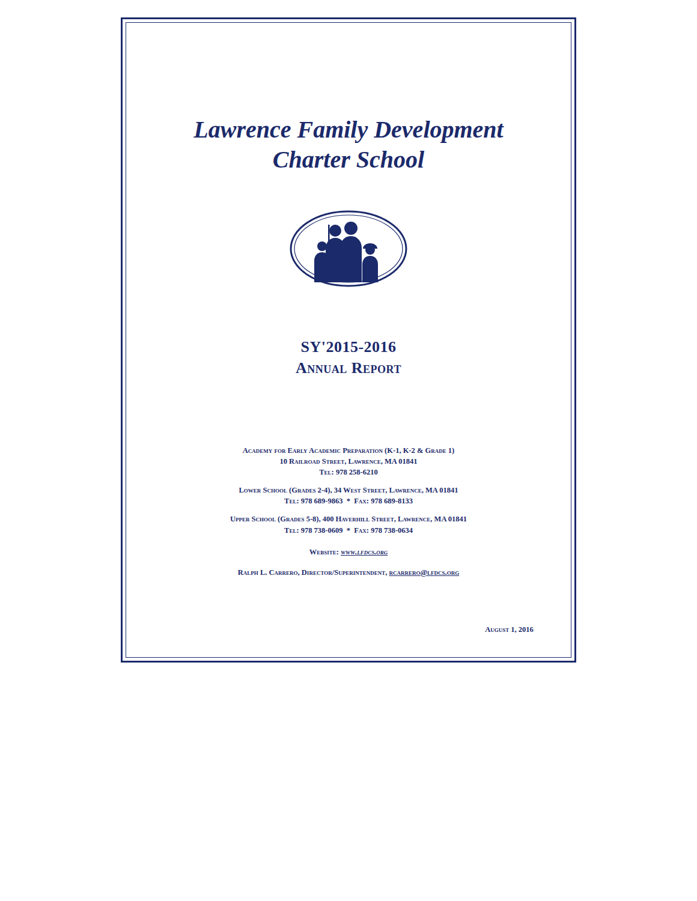Lawrence Family Development
Charter School
SY'2015-2016
Annual Report
Academy for Early Academic Preparation (K-1, K-2 & Grade 1)
10 Railroad Street, Lawrence, MA 01841
Tel: 978 258-6210
Lower School (Grades 2-4), 34 West Street, Lawrence, MA 01841
Tel: 978 689-9863 * Fax: 978 689-8133
Upper School (Grades 5-8), 400 Haverhill Street, Lawrence, MA 01841
Tel: 978 738-0609 * Fax: 978 738-0634
Website: www.lfdcs.org
Ralph L. Carrero, Director/Superintendent, rcarrero@lfdcs.org
August 1, 2016